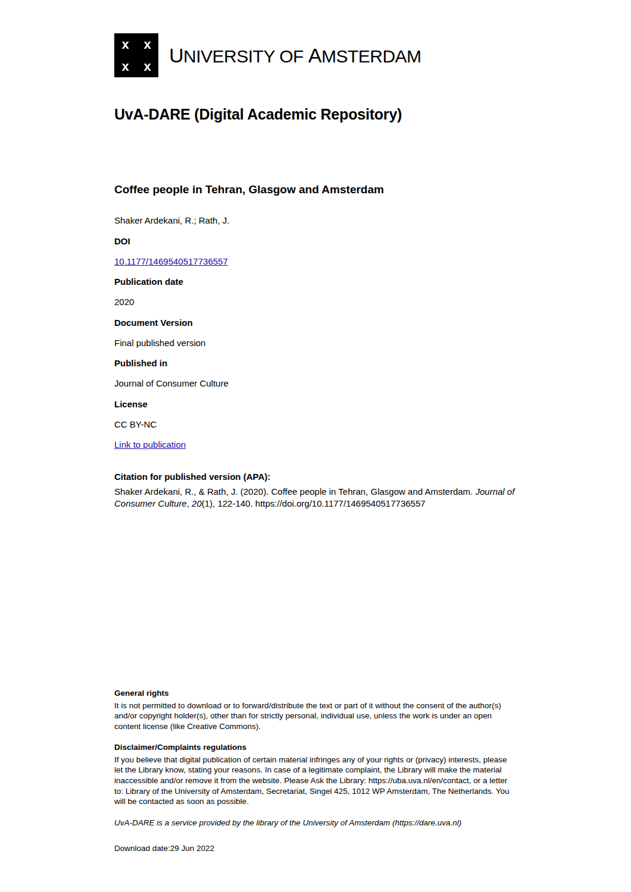xxxx
UNIVERSITY OF AMSTERDAM
UvA-DARE (Digital Academic Repository)
Coffee people in Tehran, Glasgow and Amsterdam
Shaker Ardekani, R.; Rath, J.
DOI
10.1177/1469540517736557
Publication date
2020
Document Version
Final published version
Published in
Journal of Consumer Culture
License
CC BY-NC
Link to publication
Citation for published version (APA):
Shaker Ardekani, R., & Rath, J. (2020). Coffee people in Tehran, Glasgow and Amsterdam. Journal of Consumer Culture, 20(1), 122-140. https://doi.org/10.1177/1469540517736557
General rights
It is not permitted to download or to forward/distribute the text or part of it without the consent of the author(s) and/or copyright holder(s), other than for strictly personal, individual use, unless the work is under an open content license (like Creative Commons).
Disclaimer/Complaints regulations
If you believe that digital publication of certain material infringes any of your rights or (privacy) interests, please let the Library know, stating your reasons. In case of a legitimate complaint, the Library will make the material inaccessible and/or remove it from the website. Please Ask the Library: https://uba.uva.nl/en/contact, or a letter to: Library of the University of Amsterdam, Secretariat, Singel 425, 1012 WP Amsterdam, The Netherlands. You will be contacted as soon as possible.
UvA-DARE is a service provided by the library of the University of Amsterdam (https://dare.uva.nl)
Download date:29 Jun 2022